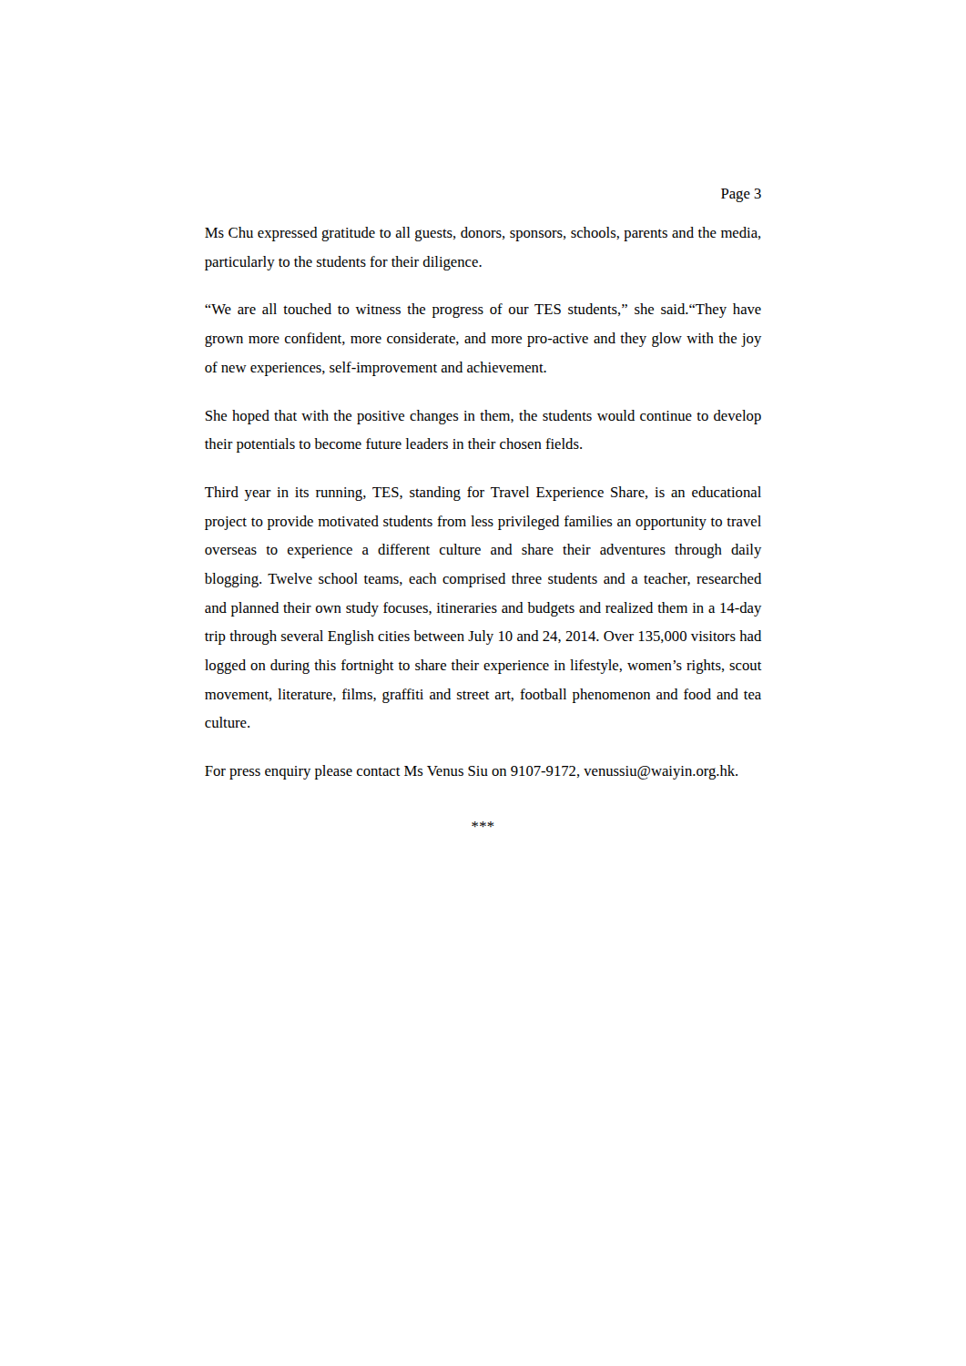Page 3
Ms Chu expressed gratitude to all guests, donors, sponsors, schools, parents and the media, particularly to the students for their diligence.
“We are all touched to witness the progress of our TES students,” she said.“They have grown more confident, more considerate, and more pro-active and they glow with the joy of new experiences, self-improvement and achievement.
She hoped that with the positive changes in them, the students would continue to develop their potentials to become future leaders in their chosen fields.
Third year in its running, TES, standing for Travel Experience Share, is an educational project to provide motivated students from less privileged families an opportunity to travel overseas to experience a different culture and share their adventures through daily blogging. Twelve school teams, each comprised three students and a teacher, researched and planned their own study focuses, itineraries and budgets and realized them in a 14-day trip through several English cities between July 10 and 24, 2014. Over 135,000 visitors had logged on during this fortnight to share their experience in lifestyle, women’s rights, scout movement, literature, films, graffiti and street art, football phenomenon and food and tea culture.
For press enquiry please contact Ms Venus Siu on 9107-9172, venussiu@waiyin.org.hk.
***